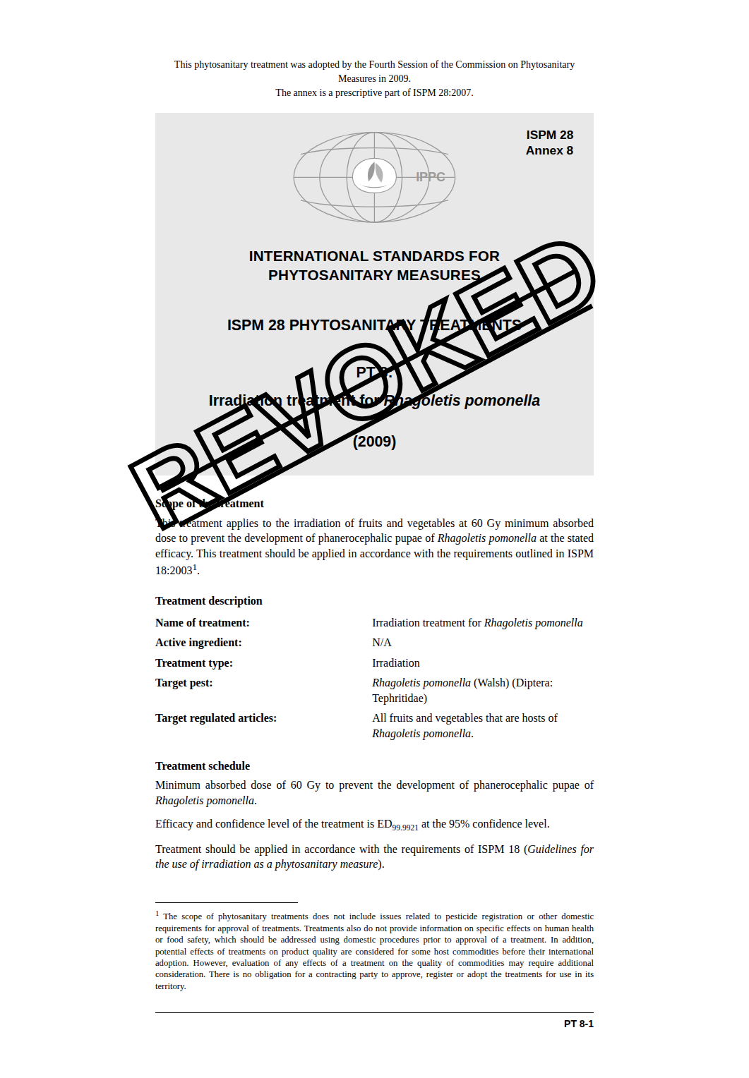This phytosanitary treatment was adopted by the Fourth Session of the Commission on Phytosanitary Measures in 2009.
The annex is a prescriptive part of ISPM 28:2007.
ISPM 28
Annex 8
IPPC
INTERNATIONAL STANDARDS FOR
PHYTOSANITARY MEASURES
ISPM 28 PHYTOSANITARY TREATMENTS
PT 8:
Irradiation treatment for Rhagoletis pomonella
(2009)
Scope of the treatment
This treatment applies to the irradiation of fruits and vegetables at 60 Gy minimum absorbed dose to prevent the development of phanerocephalic pupae of Rhagoletis pomonella at the stated efficacy. This treatment should be applied in accordance with the requirements outlined in ISPM 18:20031.
Treatment description
| Name of treatment: | Irradiation treatment for Rhagoletis pomonella |
| Active ingredient: | N/A |
| Treatment type: | Irradiation |
| Target pest: | Rhagoletis pomonella (Walsh) (Diptera: Tephritidae) |
| Target regulated articles: | All fruits and vegetables that are hosts of Rhagoletis pomonella . |
Treatment schedule
Minimum absorbed dose of 60 Gy to prevent the development of phanerocephalic pupae of Rhagoletis pomonella.
Efficacy and confidence level of the treatment is ED99.9921 at the 95% confidence level.
Treatment should be applied in accordance with the requirements of ISPM 18 (Guidelines for the use of irradiation as a phytosanitary measure).
1 The scope of phytosanitary treatments does not include issues related to pesticide registration or other domestic requirements for approval of treatments. Treatments also do not provide information on specific effects on human health or food safety, which should be addressed using domestic procedures prior to approval of a treatment. In addition, potential effects of treatments on product quality are considered for some host commodities before their international adoption. However, evaluation of any effects of a treatment on the quality of commodities may require additional consideration. There is no obligation for a contracting party to approve, register or adopt the treatments for use in its territory.
PT 8-1
REVOKED